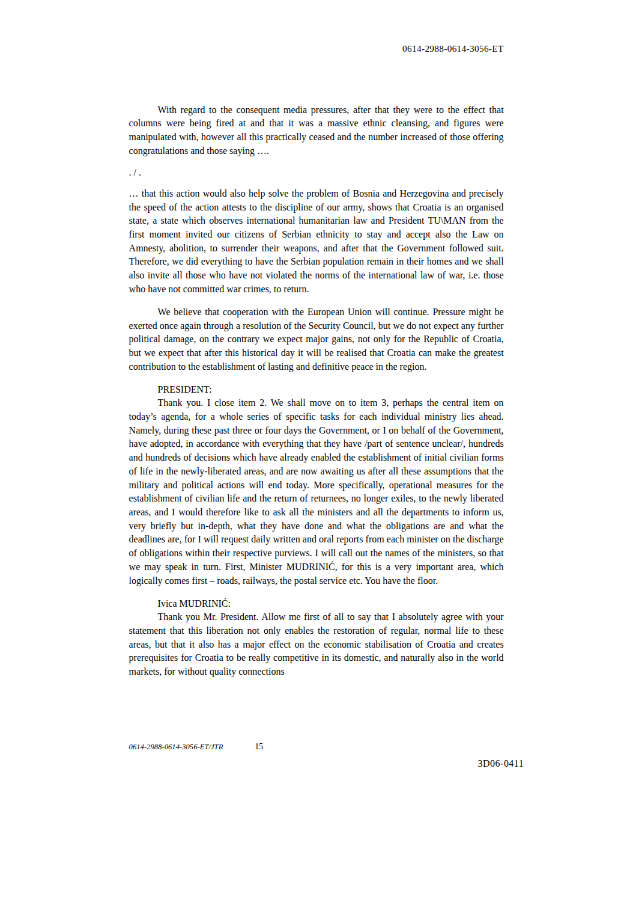0614-2988-0614-3056-ET
With regard to the consequent media pressures, after that they were to the effect that columns were being fired at and that it was a massive ethnic cleansing, and figures were manipulated with, however all this practically ceased and the number increased of those offering congratulations and those saying ….
. / .
… that this action would also help solve the problem of Bosnia and Herzegovina and precisely the speed of the action attests to the discipline of our army, shows that Croatia is an organised state, a state which observes international humanitarian law and President TU\MAN from the first moment invited our citizens of Serbian ethnicity to stay and accept also the Law on Amnesty, abolition, to surrender their weapons, and after that the Government followed suit. Therefore, we did everything to have the Serbian population remain in their homes and we shall also invite all those who have not violated the norms of the international law of war, i.e. those who have not committed war crimes, to return.
We believe that cooperation with the European Union will continue. Pressure might be exerted once again through a resolution of the Security Council, but we do not expect any further political damage, on the contrary we expect major gains, not only for the Republic of Croatia, but we expect that after this historical day it will be realised that Croatia can make the greatest contribution to the establishment of lasting and definitive peace in the region.
PRESIDENT:
Thank you. I close item 2. We shall move on to item 3, perhaps the central item on today’s agenda, for a whole series of specific tasks for each individual ministry lies ahead. Namely, during these past three or four days the Government, or I on behalf of the Government, have adopted, in accordance with everything that they have /part of sentence unclear/, hundreds and hundreds of decisions which have already enabled the establishment of initial civilian forms of life in the newly-liberated areas, and are now awaiting us after all these assumptions that the military and political actions will end today. More specifically, operational measures for the establishment of civilian life and the return of returnees, no longer exiles, to the newly liberated areas, and I would therefore like to ask all the ministers and all the departments to inform us, very briefly but in-depth, what they have done and what the obligations are and what the deadlines are, for I will request daily written and oral reports from each minister on the discharge of obligations within their respective purviews. I will call out the names of the ministers, so that we may speak in turn. First, Minister MUDRINIĆ, for this is a very important area, which logically comes first – roads, railways, the postal service etc. You have the floor.
Ivica MUDRINIĆ:
Thank you Mr. President. Allow me first of all to say that I absolutely agree with your statement that this liberation not only enables the restoration of regular, normal life to these areas, but that it also has a major effect on the economic stabilisation of Croatia and creates prerequisites for Croatia to be really competitive in its domestic, and naturally also in the world markets, for without quality connections
0614-2988-0614-3056-ET/JTR 15
3D06-0411